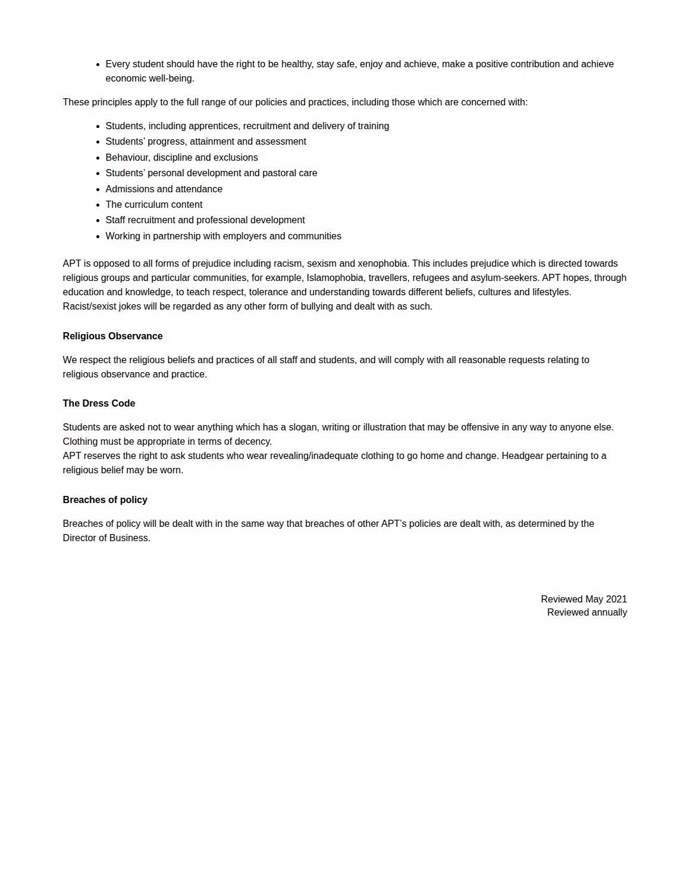Every student should have the right to be healthy, stay safe, enjoy and achieve, make a positive contribution and achieve economic well-being.
These principles apply to the full range of our policies and practices, including those which are concerned with:
Students, including apprentices, recruitment and delivery of training
Students’ progress, attainment and assessment
Behaviour, discipline and exclusions
Students’ personal development and pastoral care
Admissions and attendance
The curriculum content
Staff recruitment and professional development
Working in partnership with employers and communities
APT is opposed to all forms of prejudice including racism, sexism and xenophobia. This includes prejudice which is directed towards religious groups and particular communities, for example, Islamophobia, travellers, refugees and asylum-seekers. APT hopes, through education and knowledge, to teach respect, tolerance and understanding towards different beliefs, cultures and lifestyles.
Racist/sexist jokes will be regarded as any other form of bullying and dealt with as such.
Religious Observance
We respect the religious beliefs and practices of all staff and students, and will comply with all reasonable requests relating to religious observance and practice.
The Dress Code
Students are asked not to wear anything which has a slogan, writing or illustration that may be offensive in any way to anyone else. Clothing must be appropriate in terms of decency.
APT reserves the right to ask students who wear revealing/inadequate clothing to go home and change. Headgear pertaining to a religious belief may be worn.
Breaches of policy
Breaches of policy will be dealt with in the same way that breaches of other APT’s policies are dealt with, as determined by the Director of Business.
Reviewed May 2021
Reviewed annually